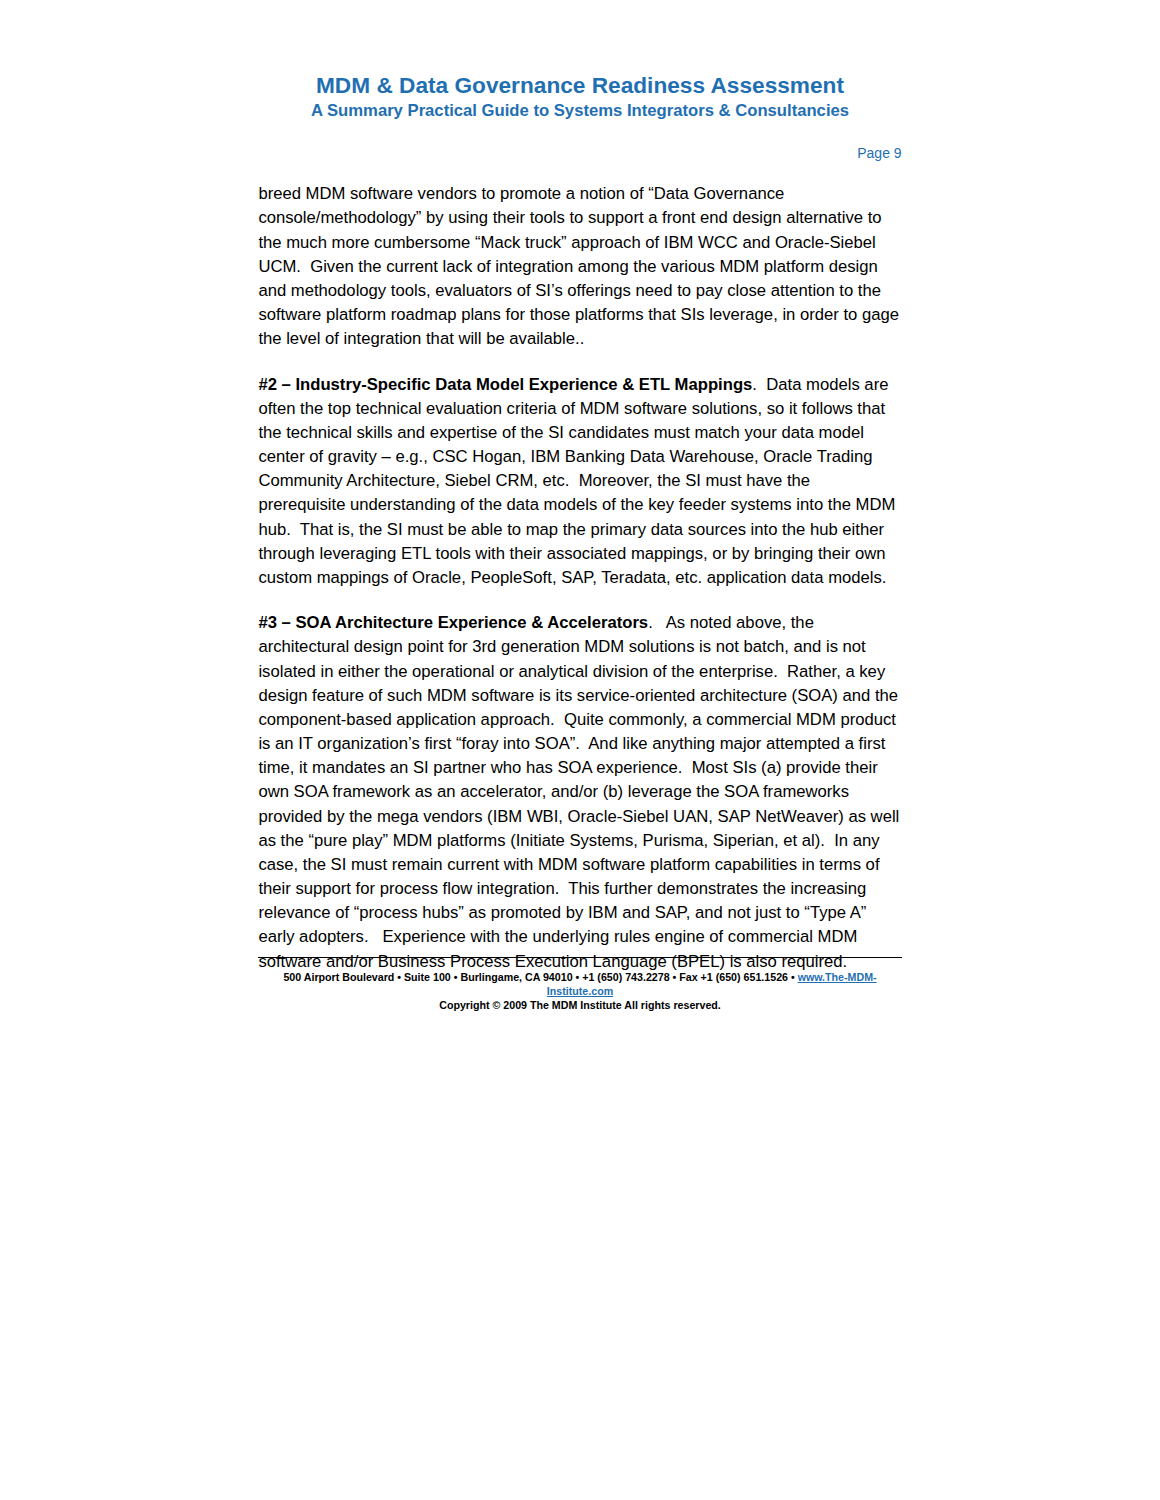MDM & Data Governance Readiness Assessment
A Summary Practical Guide to Systems Integrators & Consultancies
Page 9
breed MDM software vendors to promote a notion of “Data Governance console/methodology” by using their tools to support a front end design alternative to the much more cumbersome “Mack truck” approach of IBM WCC and Oracle-Siebel UCM. Given the current lack of integration among the various MDM platform design and methodology tools, evaluators of SI’s offerings need to pay close attention to the software platform roadmap plans for those platforms that SIs leverage, in order to gage the level of integration that will be available..
#2 – Industry-Specific Data Model Experience & ETL Mappings. Data models are often the top technical evaluation criteria of MDM software solutions, so it follows that the technical skills and expertise of the SI candidates must match your data model center of gravity – e.g., CSC Hogan, IBM Banking Data Warehouse, Oracle Trading Community Architecture, Siebel CRM, etc. Moreover, the SI must have the prerequisite understanding of the data models of the key feeder systems into the MDM hub. That is, the SI must be able to map the primary data sources into the hub either through leveraging ETL tools with their associated mappings, or by bringing their own custom mappings of Oracle, PeopleSoft, SAP, Teradata, etc. application data models.
#3 – SOA Architecture Experience & Accelerators. As noted above, the architectural design point for 3rd generation MDM solutions is not batch, and is not isolated in either the operational or analytical division of the enterprise. Rather, a key design feature of such MDM software is its service-oriented architecture (SOA) and the component-based application approach. Quite commonly, a commercial MDM product is an IT organization’s first “foray into SOA”. And like anything major attempted a first time, it mandates an SI partner who has SOA experience. Most SIs (a) provide their own SOA framework as an accelerator, and/or (b) leverage the SOA frameworks provided by the mega vendors (IBM WBI, Oracle-Siebel UAN, SAP NetWeaver) as well as the “pure play” MDM platforms (Initiate Systems, Purisma, Siperian, et al). In any case, the SI must remain current with MDM software platform capabilities in terms of their support for process flow integration. This further demonstrates the increasing relevance of “process hubs” as promoted by IBM and SAP, and not just to “Type A” early adopters. Experience with the underlying rules engine of commercial MDM software and/or Business Process Execution Language (BPEL) is also required.
500 Airport Boulevard • Suite 100 • Burlingame, CA 94010 • +1 (650) 743.2278 • Fax +1 (650) 651.1526 • www.The-MDM-Institute.com
Copyright © 2009 The MDM Institute All rights reserved.